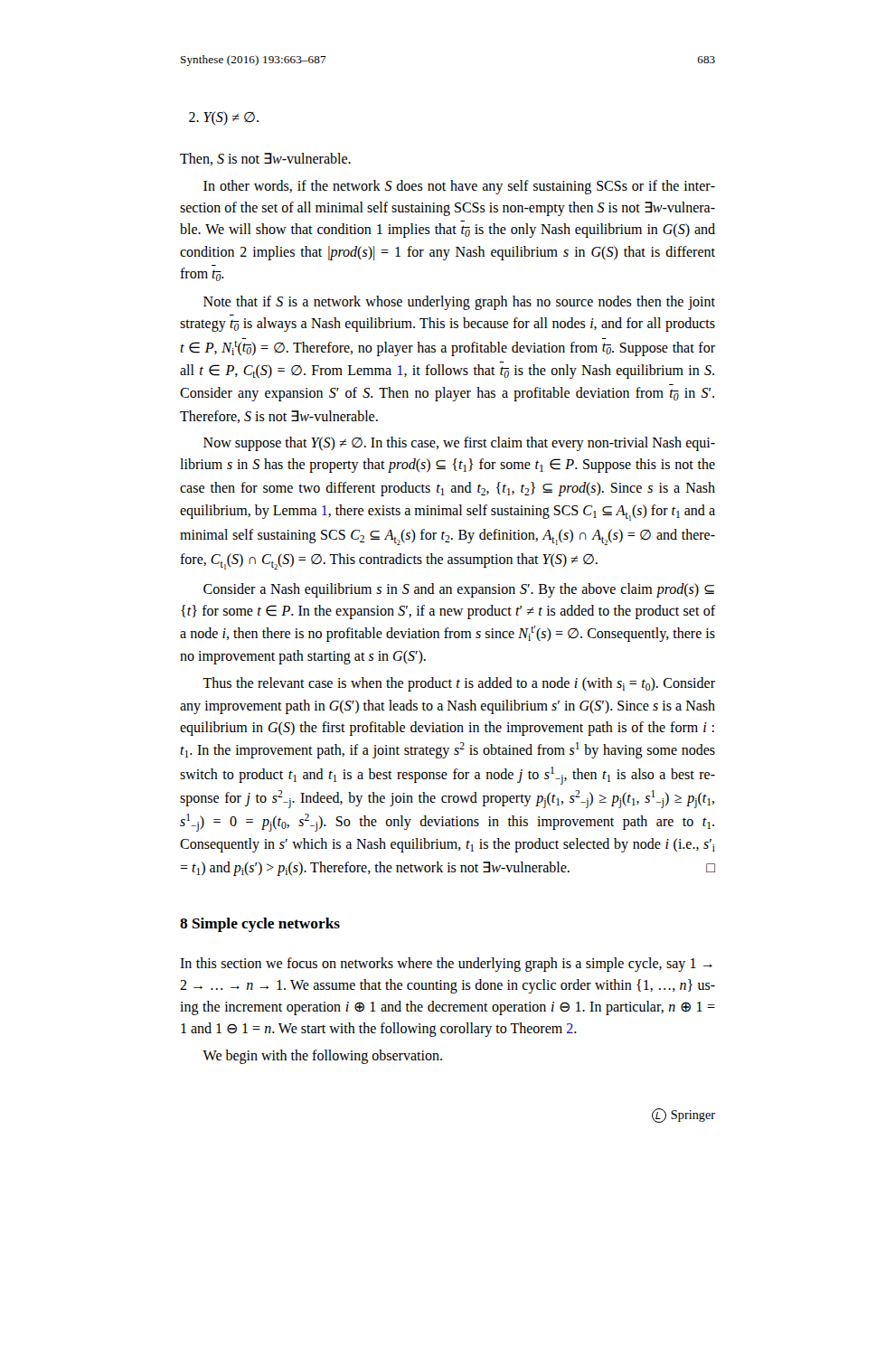Synthese (2016) 193:663–687 683
Y(S) ≠ ∅.
Then, S is not ∃w-vulnerable.
In other words, if the network S does not have any self sustaining SCSs or if the intersection of the set of all minimal self sustaining SCSs is non-empty then S is not ∃w-vulnerable. We will show that condition 1 implies that t0 is the only Nash equilibrium in G(S) and condition 2 implies that |prod(s)| = 1 for any Nash equilibrium s in G(S) that is different from t0.
Note that if S is a network whose underlying graph has no source nodes then the joint strategy t0 is always a Nash equilibrium. This is because for all nodes i, and for all products t ∈ P, Nit(t0) = ∅. Therefore, no player has a profitable deviation from t0. Suppose that for all t ∈ P, Ct(S) = ∅. From Lemma 1, it follows that t0 is the only Nash equilibrium in S. Consider any expansion S′ of S. Then no player has a profitable deviation from t0 in S′. Therefore, S is not ∃w-vulnerable.
Now suppose that Y(S) ≠ ∅. In this case, we first claim that every non-trivial Nash equilibrium s in S has the property that prod(s) ⊆ {t 1} for some t 1 ∈ P. Suppose this is not the case then for some two different products t 1 and t 2, {t 1, t 2} ⊆ prod(s). Since s is a Nash equilibrium, by Lemma 1, there exists a minimal self sustaining SCS C 1 ⊆ At1(s) for t 1 and a minimal self sustaining SCS C 2 ⊆ At2(s) for t 2. By definition, At1(s) ∩ At2(s) = ∅ and therefore, Ct1(S) ∩ Ct2(S) = ∅. This contradicts the assumption that Y(S) ≠ ∅.
Consider a Nash equilibrium s in S and an expansion S′. By the above claim prod(s) ⊆ {t} for some t ∈ P. In the expansion S′, if a new product t′ ≠ t is added to the product set of a node i, then there is no profitable deviation from s since Nit′(s) = ∅. Consequently, there is no improvement path starting at s in G(S′).
Thus the relevant case is when the product t is added to a node i (with si = t 0). Consider any improvement path in G(S′) that leads to a Nash equilibrium s′ in G(S′). Since s is a Nash equilibrium in G(S) the first profitable deviation in the improvement path is of the form i : t 1. In the improvement path, if a joint strategy s 2 is obtained from s 1 by having some nodes switch to product t 1 and t 1 is a best response for a node j to s 1−j, then t 1 is also a best response for j to s 2−j. Indeed, by the join the crowd property pj(t 1, s 2−j) ≥ pj(t 1, s 1−j) ≥ pj(t 1, s 1−j) = 0 = pj(t 0, s 2−j). So the only deviations in this improvement path are to t 1. Consequently in s′ which is a Nash equilibrium, t 1 is the product selected by node i (i.e., s′i = t 1) and pi(s′) > pi(s). Therefore, the network is not ∃w-vulnerable. □
8 Simple cycle networks
In this section we focus on networks where the underlying graph is a simple cycle, say 1 → 2 → … → n → 1. We assume that the counting is done in cyclic order within {1, …, n} using the increment operation i ⊕ 1 and the decrement operation i ⊖ 1. In particular, n ⊕ 1 = 1 and 1 ⊖ 1 = n. We start with the following corollary to Theorem 2.
We begin with the following observation.
Springer